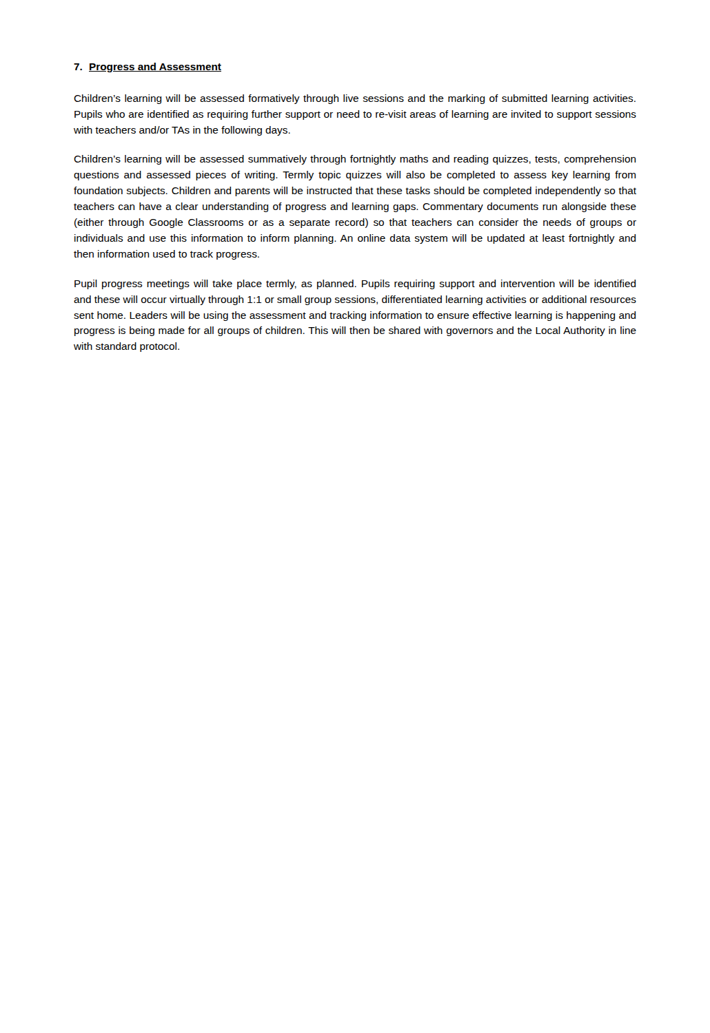7. Progress and Assessment
Children’s learning will be assessed formatively through live sessions and the marking of submitted learning activities. Pupils who are identified as requiring further support or need to re-visit areas of learning are invited to support sessions with teachers and/or TAs in the following days.
Children’s learning will be assessed summatively through fortnightly maths and reading quizzes, tests, comprehension questions and assessed pieces of writing. Termly topic quizzes will also be completed to assess key learning from foundation subjects. Children and parents will be instructed that these tasks should be completed independently so that teachers can have a clear understanding of progress and learning gaps. Commentary documents run alongside these (either through Google Classrooms or as a separate record) so that teachers can consider the needs of groups or individuals and use this information to inform planning. An online data system will be updated at least fortnightly and then information used to track progress.
Pupil progress meetings will take place termly, as planned. Pupils requiring support and intervention will be identified and these will occur virtually through 1:1 or small group sessions, differentiated learning activities or additional resources sent home. Leaders will be using the assessment and tracking information to ensure effective learning is happening and progress is being made for all groups of children. This will then be shared with governors and the Local Authority in line with standard protocol.